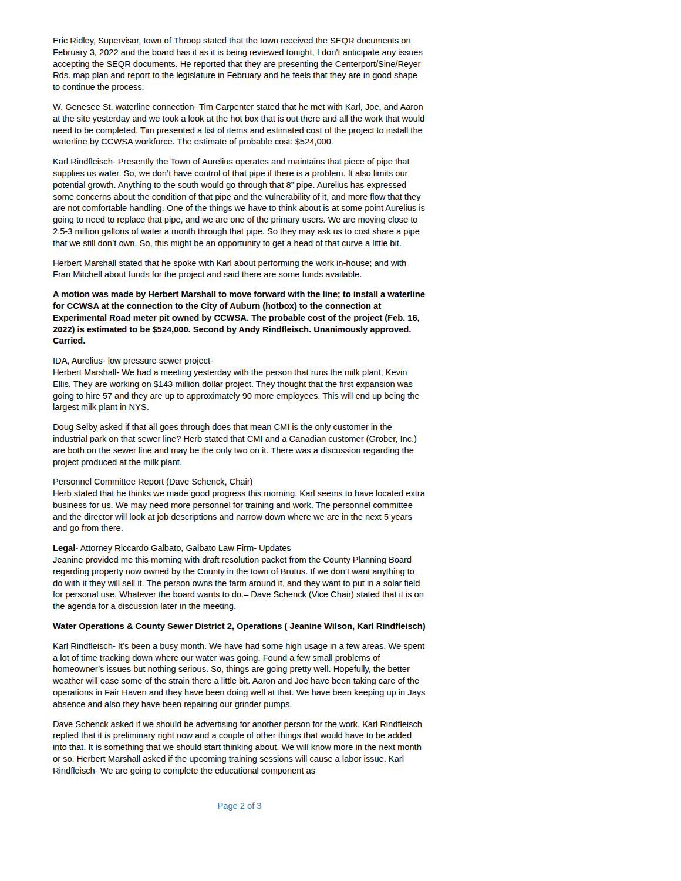Eric Ridley, Supervisor, town of Throop stated that the town received the SEQR documents on February 3, 2022 and the board has it as it is being reviewed tonight, I don’t anticipate any issues accepting the SEQR documents. He reported that they are presenting the Centerport/Sine/Reyer Rds. map plan and report to the legislature in February and he feels that they are in good shape to continue the process.
W. Genesee St. waterline connection- Tim Carpenter stated that he met with Karl, Joe, and Aaron at the site yesterday and we took a look at the hot box that is out there and all the work that would need to be completed. Tim presented a list of items and estimated cost of the project to install the waterline by CCWSA workforce. The estimate of probable cost: $524,000.
Karl Rindfleisch- Presently the Town of Aurelius operates and maintains that piece of pipe that supplies us water. So, we don’t have control of that pipe if there is a problem. It also limits our potential growth. Anything to the south would go through that 8” pipe. Aurelius has expressed some concerns about the condition of that pipe and the vulnerability of it, and more flow that they are not comfortable handling. One of the things we have to think about is at some point Aurelius is going to need to replace that pipe, and we are one of the primary users. We are moving close to 2.5-3 million gallons of water a month through that pipe. So they may ask us to cost share a pipe that we still don’t own. So, this might be an opportunity to get a head of that curve a little bit.
Herbert Marshall stated that he spoke with Karl about performing the work in-house; and with Fran Mitchell about funds for the project and said there are some funds available.
A motion was made by Herbert Marshall to move forward with the line; to install a waterline for CCWSA at the connection to the City of Auburn (hotbox) to the connection at Experimental Road meter pit owned by CCWSA. The probable cost of the project (Feb. 16, 2022) is estimated to be $524,000. Second by Andy Rindfleisch. Unanimously approved. Carried.
IDA, Aurelius- low pressure sewer project-
Herbert Marshall- We had a meeting yesterday with the person that runs the milk plant, Kevin Ellis. They are working on $143 million dollar project. They thought that the first expansion was going to hire 57 and they are up to approximately 90 more employees. This will end up being the largest milk plant in NYS.
Doug Selby asked if that all goes through does that mean CMI is the only customer in the industrial park on that sewer line? Herb stated that CMI and a Canadian customer (Grober, Inc.) are both on the sewer line and may be the only two on it. There was a discussion regarding the project produced at the milk plant.
Personnel Committee Report (Dave Schenck, Chair)
Herb stated that he thinks we made good progress this morning. Karl seems to have located extra business for us. We may need more personnel for training and work. The personnel committee and the director will look at job descriptions and narrow down where we are in the next 5 years and go from there.
Legal- Attorney Riccardo Galbato, Galbato Law Firm- Updates
Jeanine provided me this morning with draft resolution packet from the County Planning Board regarding property now owned by the County in the town of Brutus. If we don’t want anything to do with it they will sell it. The person owns the farm around it, and they want to put in a solar field for personal use. Whatever the board wants to do.– Dave Schenck (Vice Chair) stated that it is on the agenda for a discussion later in the meeting.
Water Operations & County Sewer District 2, Operations ( Jeanine Wilson, Karl Rindfleisch)
Karl Rindfleisch- It’s been a busy month. We have had some high usage in a few areas. We spent a lot of time tracking down where our water was going. Found a few small problems of homeowner’s issues but nothing serious. So, things are going pretty well. Hopefully, the better weather will ease some of the strain there a little bit. Aaron and Joe have been taking care of the operations in Fair Haven and they have been doing well at that. We have been keeping up in Jays absence and also they have been repairing our grinder pumps.
Dave Schenck asked if we should be advertising for another person for the work. Karl Rindfleisch replied that it is preliminary right now and a couple of other things that would have to be added into that. It is something that we should start thinking about. We will know more in the next month or so. Herbert Marshall asked if the upcoming training sessions will cause a labor issue. Karl Rindfleisch- We are going to complete the educational component as
Page 2 of 3